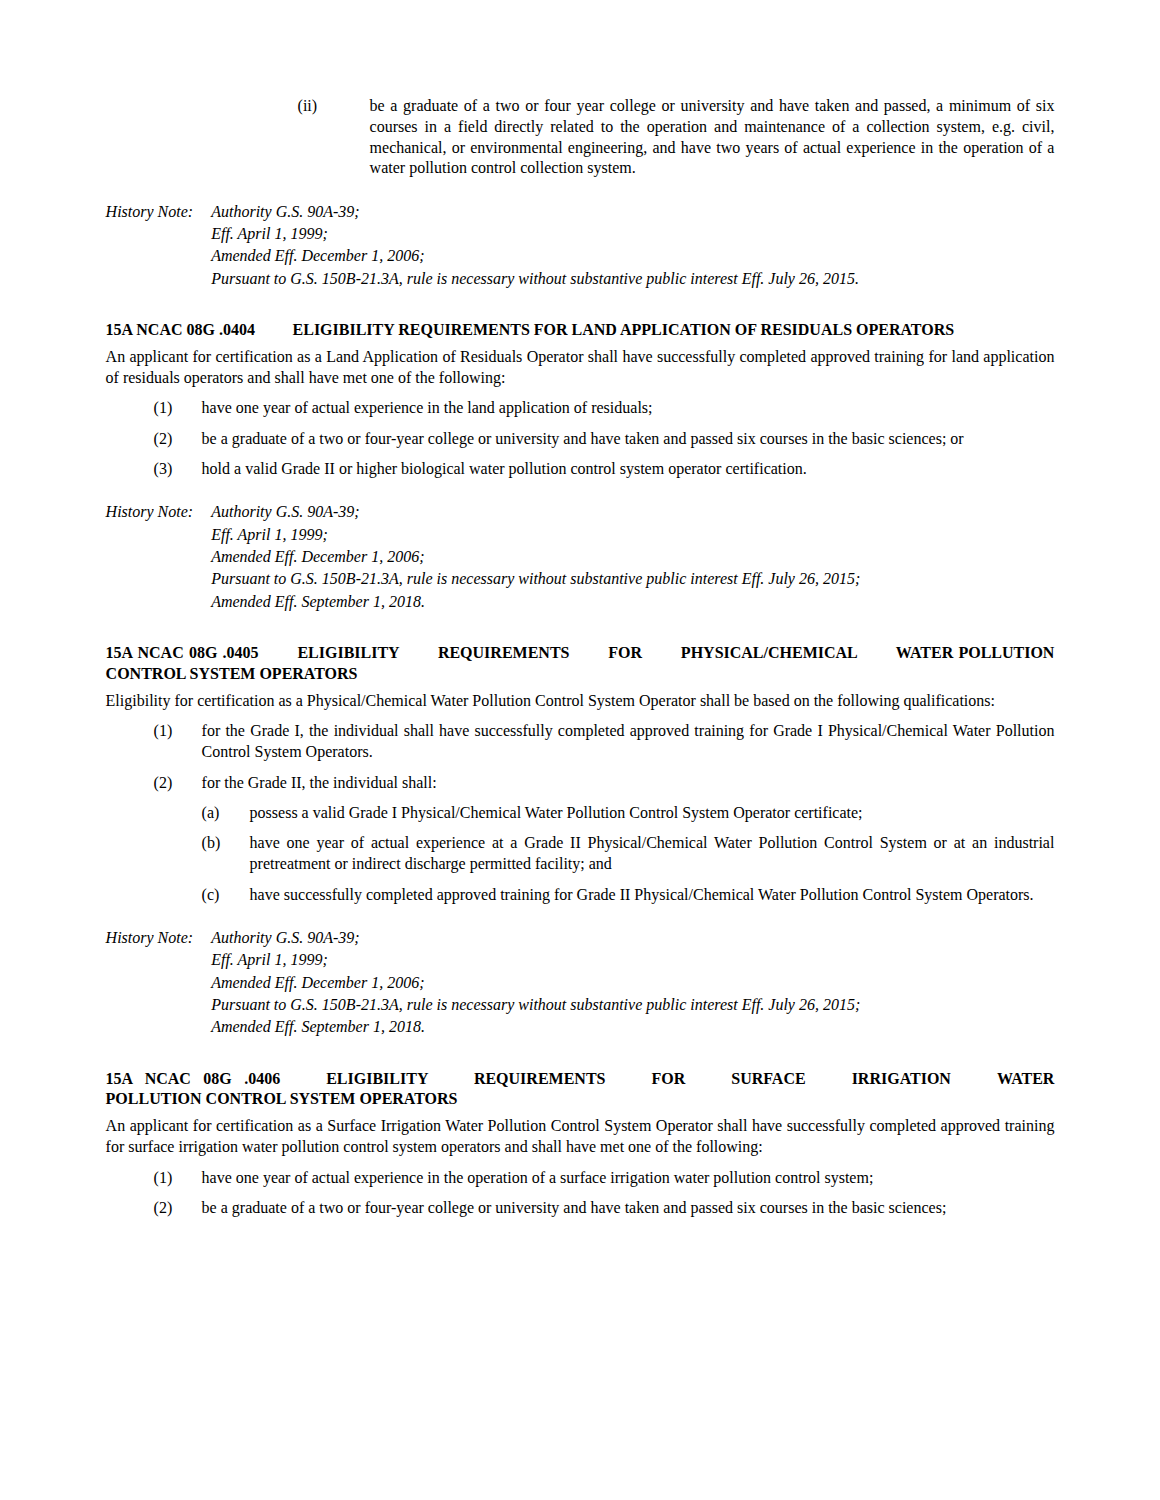(ii)
be a graduate of a two or four year college or university and have taken and passed, a minimum of six courses in a field directly related to the operation and maintenance of a collection system, e.g. civil, mechanical, or environmental engineering, and have two years of actual experience in the operation of a water pollution control collection system.
History Note:
Authority G.S. 90A-39;
Eff. April 1, 1999;
Amended Eff. December 1, 2006;
Pursuant to G.S. 150B-21.3A, rule is necessary without substantive public interest Eff. July 26, 2015.
15A NCAC 08G .0404 ELIGIBILITY REQUIREMENTS FOR LAND APPLICATION OF RESIDUALS OPERATORS
An applicant for certification as a Land Application of Residuals Operator shall have successfully completed approved training for land application of residuals operators and shall have met one of the following:
(1)
have one year of actual experience in the land application of residuals;
(2)
be a graduate of a two or four-year college or university and have taken and passed six courses in the basic sciences; or
(3)
hold a valid Grade II or higher biological water pollution control system operator certification.
History Note:
Authority G.S. 90A-39;
Eff. April 1, 1999;
Amended Eff. December 1, 2006;
Pursuant to G.S. 150B-21.3A, rule is necessary without substantive public interest Eff. July 26, 2015;
Amended Eff. September 1, 2018.
15A NCAC 08G .0405 ELIGIBILITY REQUIREMENTS FOR PHYSICAL/CHEMICAL WATER POLLUTION CONTROL SYSTEM OPERATORS
Eligibility for certification as a Physical/Chemical Water Pollution Control System Operator shall be based on the following qualifications:
(1)
for the Grade I, the individual shall have successfully completed approved training for Grade I Physical/Chemical Water Pollution Control System Operators.
(2)
for the Grade II, the individual shall:
(a)
possess a valid Grade I Physical/Chemical Water Pollution Control System Operator certificate;
(b)
have one year of actual experience at a Grade II Physical/Chemical Water Pollution Control System or at an industrial pretreatment or indirect discharge permitted facility; and
(c)
have successfully completed approved training for Grade II Physical/Chemical Water Pollution Control System Operators.
History Note:
Authority G.S. 90A-39;
Eff. April 1, 1999;
Amended Eff. December 1, 2006;
Pursuant to G.S. 150B-21.3A, rule is necessary without substantive public interest Eff. July 26, 2015;
Amended Eff. September 1, 2018.
15A NCAC 08G .0406 ELIGIBILITY REQUIREMENTS FOR SURFACE IRRIGATION WATER POLLUTION CONTROL SYSTEM OPERATORS
An applicant for certification as a Surface Irrigation Water Pollution Control System Operator shall have successfully completed approved training for surface irrigation water pollution control system operators and shall have met one of the following:
(1)
have one year of actual experience in the operation of a surface irrigation water pollution control system;
(2)
be a graduate of a two or four-year college or university and have taken and passed six courses in the basic sciences;